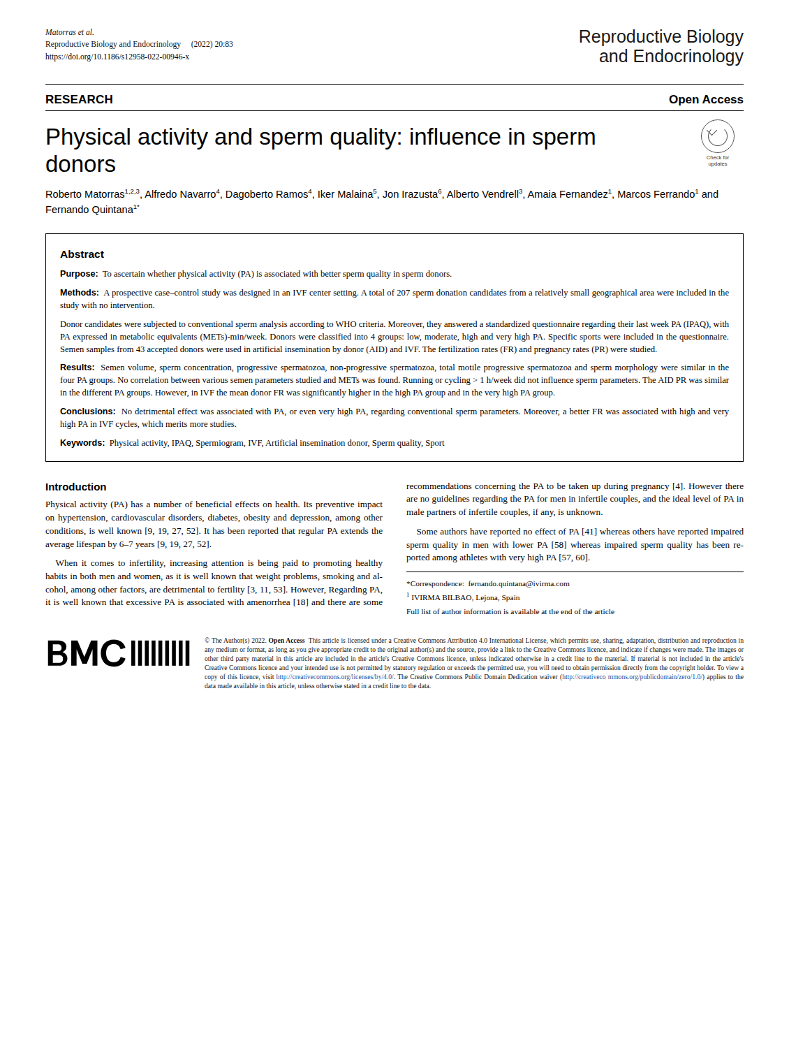Matorras et al.
Reproductive Biology and Endocrinology (2022) 20:83
https://doi.org/10.1186/s12958-022-00946-x
Reproductive Biology
and Endocrinology
RESEARCH
Open Access
Check for
updates
Physical activity and sperm quality: influence in sperm donors
Roberto Matorras1,2,3, Alfredo Navarro4, Dagoberto Ramos4, Iker Malaina5, Jon Irazusta6, Alberto Vendrell3, Amaia Fernandez1, Marcos Ferrando1 and Fernando Quintana1*
Abstract
Purpose: To ascertain whether physical activity (PA) is associated with better sperm quality in sperm donors.
Methods: A prospective case–control study was designed in an IVF center setting. A total of 207 sperm donation candidates from a relatively small geographical area were included in the study with no intervention.
Donor candidates were subjected to conventional sperm analysis according to WHO criteria. Moreover, they answered a standardized questionnaire regarding their last week PA (IPAQ), with PA expressed in metabolic equivalents (METs)-min/week. Donors were classified into 4 groups: low, moderate, high and very high PA. Specific sports were included in the questionnaire. Semen samples from 43 accepted donors were used in artificial insemination by donor (AID) and IVF. The fertilization rates (FR) and pregnancy rates (PR) were studied.
Results: Semen volume, sperm concentration, progressive spermatozoa, non-progressive spermatozoa, total motile progressive spermatozoa and sperm morphology were similar in the four PA groups. No correlation between various semen parameters studied and METs was found. Running or cycling > 1 h/week did not influence sperm parameters. The AID PR was similar in the different PA groups. However, in IVF the mean donor FR was significantly higher in the high PA group and in the very high PA group.
Conclusions: No detrimental effect was associated with PA, or even very high PA, regarding conventional sperm parameters. Moreover, a better FR was associated with high and very high PA in IVF cycles, which merits more studies.
Keywords: Physical activity, IPAQ, Spermiogram, IVF, Artificial insemination donor, Sperm quality, Sport
Introduction
Physical activity (PA) has a number of beneficial effects on health. Its preventive impact on hypertension, cardiovascular disorders, diabetes, obesity and depression, among other conditions, is well known [9, 19, 27, 52]. It has been reported that regular PA extends the average lifespan by 6–7 years [9, 19, 27, 52].
When it comes to infertility, increasing attention is being paid to promoting healthy habits in both men and women, as it is well known that weight problems, smoking and alcohol, among other factors, are detrimental to fertility [3, 11, 53]. However, Regarding PA, it is well known that excessive PA is associated with amenorrhea [18] and there are some recommendations concerning the PA to be taken up during pregnancy [4]. However there are no guidelines regarding the PA for men in infertile couples, and the ideal level of PA in male partners of infertile couples, if any, is unknown.
Some authors have reported no effect of PA [41] whereas others have reported impaired sperm quality in men with lower PA [58] whereas impaired sperm quality has been reported among athletes with very high PA [57, 60].
*Correspondence: fernando.quintana@ivirma.com
1 IVIRMA BILBAO, Lejona, Spain
Full list of author information is available at the end of the article
© The Author(s) 2022. Open Access This article is licensed under a Creative Commons Attribution 4.0 International License, which permits use, sharing, adaptation, distribution and reproduction in any medium or format, as long as you give appropriate credit to the original author(s) and the source, provide a link to the Creative Commons licence, and indicate if changes were made. The images or other third party material in this article are included in the article's Creative Commons licence, unless indicated otherwise in a credit line to the material. If material is not included in the article's Creative Commons licence and your intended use is not permitted by statutory regulation or exceeds the permitted use, you will need to obtain permission directly from the copyright holder. To view a copy of this licence, visit http://creativecommons.org/licenses/by/4.0/. The Creative Commons Public Domain Dedication waiver (http://creativeco mmons.org/publicdomain/zero/1.0/) applies to the data made available in this article, unless otherwise stated in a credit line to the data.